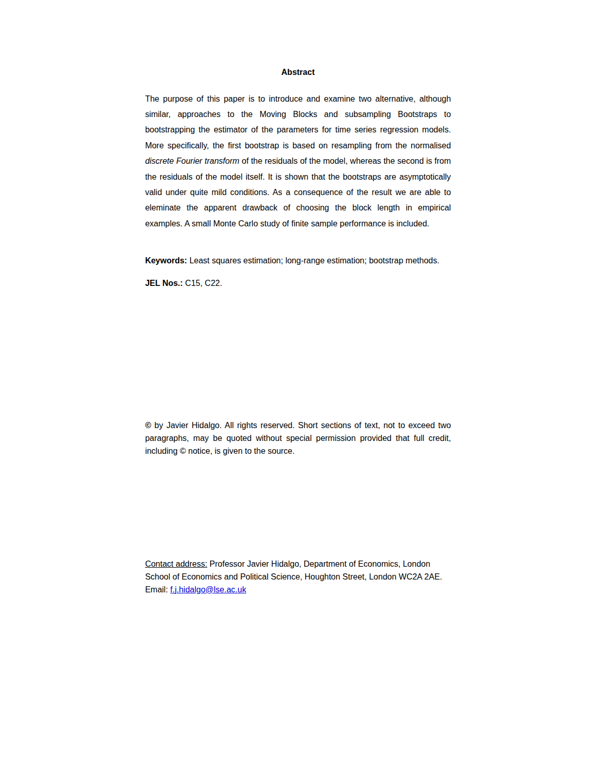Abstract
The purpose of this paper is to introduce and examine two alternative, although similar, approaches to the Moving Blocks and subsampling Bootstraps to bootstrapping the estimator of the parameters for time series regression models. More specifically, the first bootstrap is based on resampling from the normalised discrete Fourier transform of the residuals of the model, whereas the second is from the residuals of the model itself. It is shown that the bootstraps are asymptotically valid under quite mild conditions. As a consequence of the result we are able to eleminate the apparent drawback of choosing the block length in empirical examples. A small Monte Carlo study of finite sample performance is included.
Keywords: Least squares estimation; long-range estimation; bootstrap methods.
JEL Nos.: C15, C22.
© by Javier Hidalgo. All rights reserved. Short sections of text, not to exceed two paragraphs, may be quoted without special permission provided that full credit, including © notice, is given to the source.
Contact address: Professor Javier Hidalgo, Department of Economics, London School of Economics and Political Science, Houghton Street, London WC2A 2AE. Email: f.j.hidalgo@lse.ac.uk